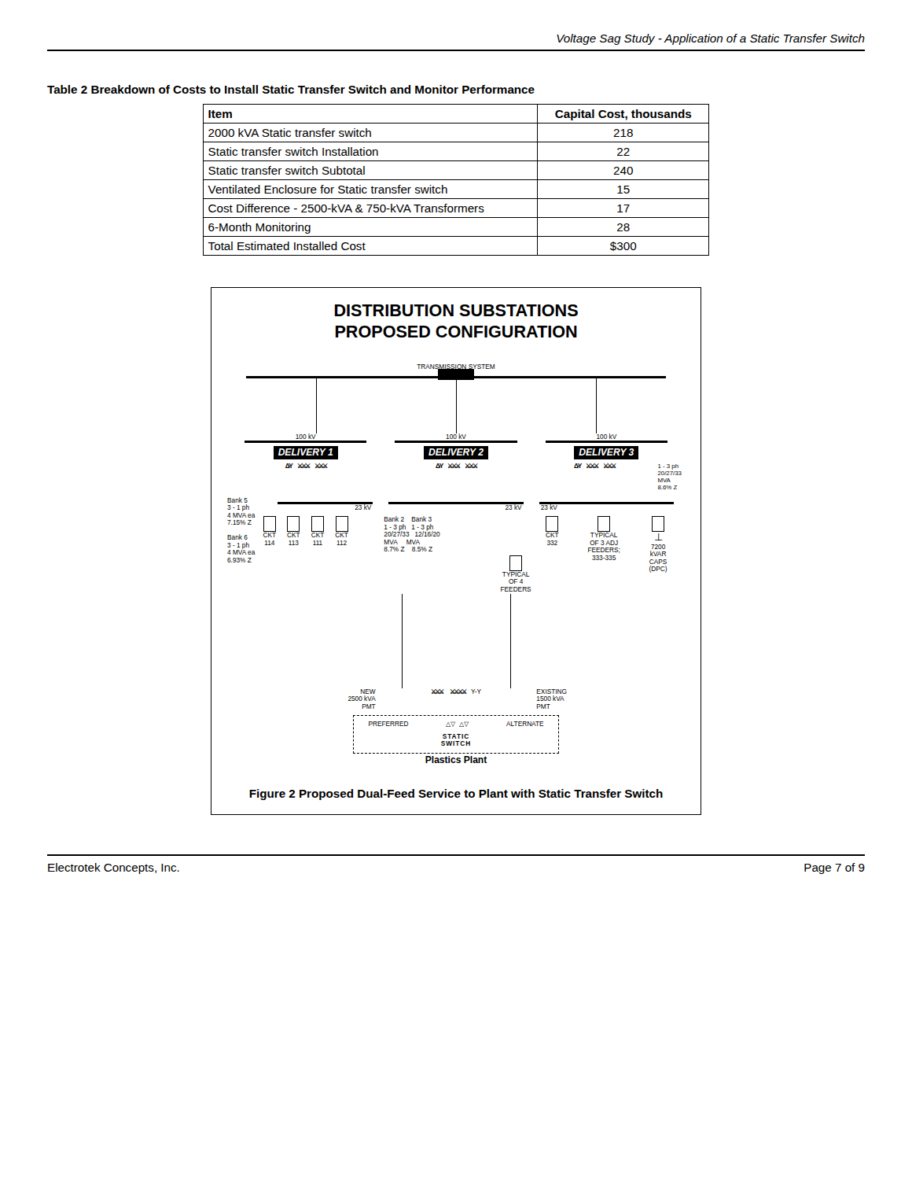Voltage Sag Study - Application of a Static Transfer Switch
Table 2 Breakdown of Costs to Install Static Transfer Switch and Monitor Performance
| Item | Capital Cost, thousands |
| --- | --- |
| 2000 kVA Static transfer switch | 218 |
| Static transfer switch Installation | 22 |
| Static transfer switch Subtotal | 240 |
| Ventilated Enclosure for Static transfer switch | 15 |
| Cost Difference - 2500-kVA & 750-kVA Transformers | 17 |
| 6-Month Monitoring | 28 |
| Total Estimated Installed Cost | $300 |
DISTRIBUTION SUBSTATIONS
PROPOSED CONFIGURATION
TRANSMISSION SYSTEM
100 kV
100 kV
100 kV
DELIVERY 1
DELIVERY 2
DELIVERY 3
Δ-Y ⚔⚔⚔ ⚔⚔⚔
Δ-Y ⚔⚔⚔ ⚔⚔⚔
Δ-Y ⚔⚔⚔ ⚔⚔⚔ 1 - 3 ph
20/27/33
MVA
8.6% Z
Bank 5
3 - 1 ph
4 MVA ea
7.15% Z
Bank 6
3 - 1 ph
4 MVA ea
6.93% Z
23 kV
23 kV
23 kV
CKT
114
CKT
113
CKT
111
CKT
112
Bank 2 Bank 3
1 - 3 ph 1 - 3 ph
20/27/33 12/16/20
MVA MVA
8.7% Z 8.5% Z
TYPICAL
OF 4
FEEDERS
CKT
332
TYPICAL
OF 3 ADJ
FEEDERS;
333-335
⊥
7200
kVAR
CAPS
(DPC)
NEW
2500 kVA
PMT
⚔⚔⚔ ⚔⚔⚔⚔ Y-Y
EXISTING
1500 kVA
PMT
PREFERRED
△▽ △▽
ALTERNATE
STATIC
SWITCH
Plastics Plant
Figure 2 Proposed Dual-Feed Service to Plant with Static Transfer Switch
Electrotek Concepts, Inc. Page 7 of 9